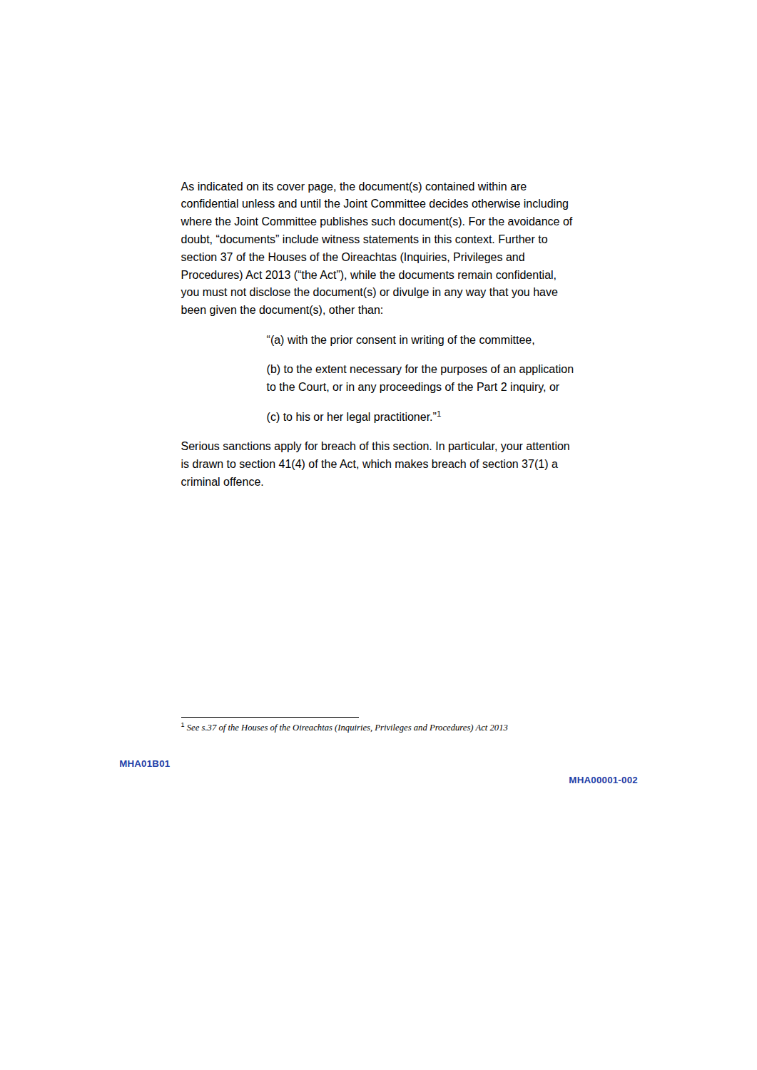As indicated on its cover page, the document(s) contained within are confidential unless and until the Joint Committee decides otherwise including where the Joint Committee publishes such document(s). For the avoidance of doubt, “documents” include witness statements in this context. Further to section 37 of the Houses of the Oireachtas (Inquiries, Privileges and Procedures) Act 2013 (“the Act”), while the documents remain confidential, you must not disclose the document(s) or divulge in any way that you have been given the document(s), other than:
“(a) with the prior consent in writing of the committee,
(b) to the extent necessary for the purposes of an application to the Court, or in any proceedings of the Part 2 inquiry, or
(c) to his or her legal practitioner.”1
Serious sanctions apply for breach of this section. In particular, your attention is drawn to section 41(4) of the Act, which makes breach of section 37(1) a criminal offence.
1 See s.37 of the Houses of the Oireachtas (Inquiries, Privileges and Procedures) Act 2013
MHA01B01
MHA00001-002